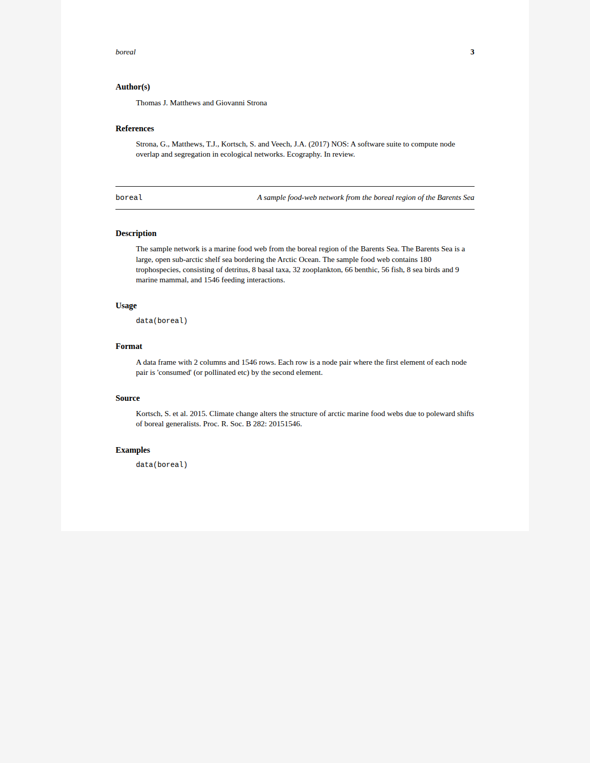boreal 3
Author(s)
Thomas J. Matthews and Giovanni Strona
References
Strona, G., Matthews, T.J., Kortsch, S. and Veech, J.A. (2017) NOS: A software suite to compute node overlap and segregation in ecological networks. Ecography. In review.
boreal A sample food-web network from the boreal region of the Barents Sea
Description
The sample network is a marine food web from the boreal region of the Barents Sea. The Barents Sea is a large, open sub-arctic shelf sea bordering the Arctic Ocean. The sample food web contains 180 trophospecies, consisting of detritus, 8 basal taxa, 32 zooplankton, 66 benthic, 56 fish, 8 sea birds and 9 marine mammal, and 1546 feeding interactions.
Usage
data(boreal)
Format
A data frame with 2 columns and 1546 rows. Each row is a node pair where the first element of each node pair is 'consumed' (or pollinated etc) by the second element.
Source
Kortsch, S. et al. 2015. Climate change alters the structure of arctic marine food webs due to poleward shifts of boreal generalists. Proc. R. Soc. B 282: 20151546.
Examples
data(boreal)